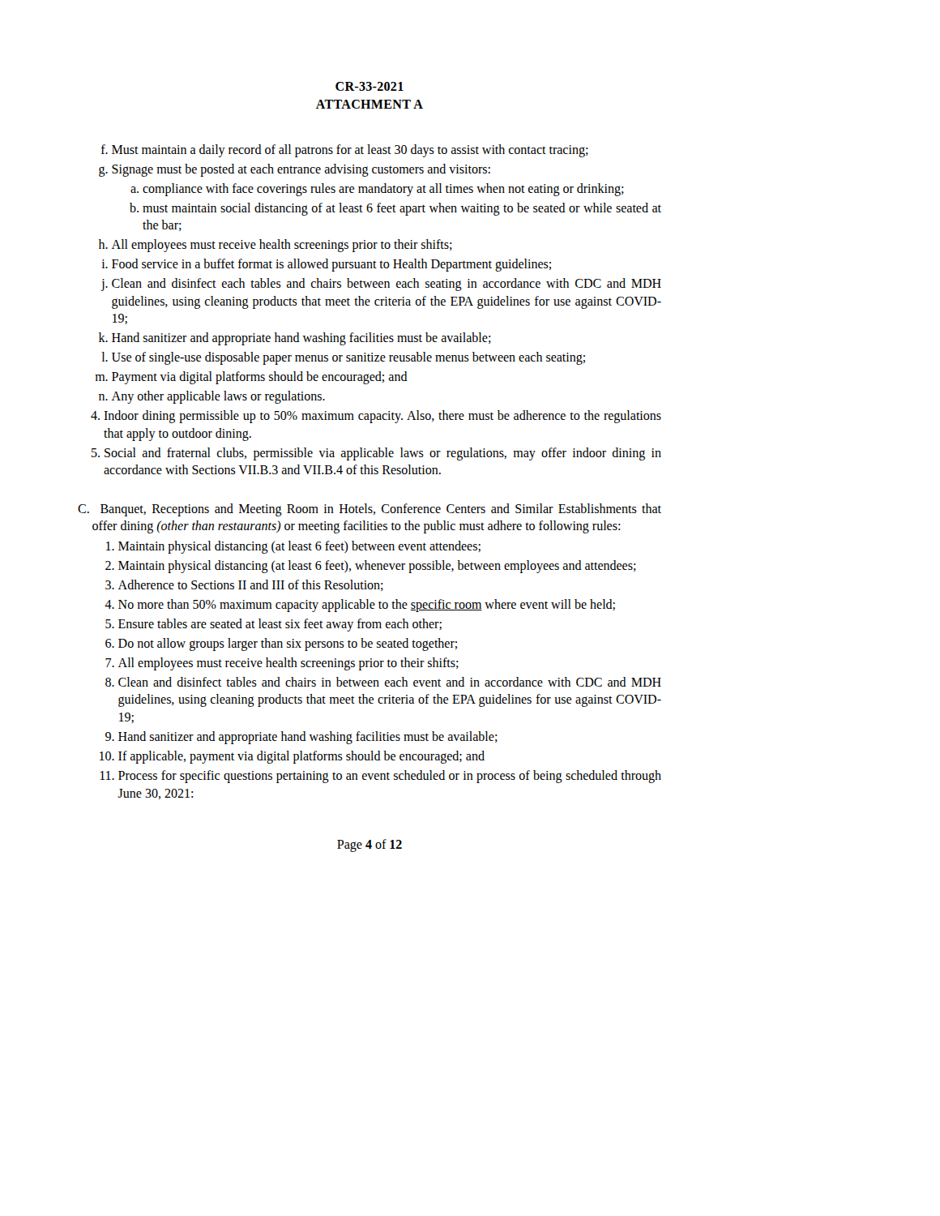CR-33-2021
ATTACHMENT A
Must maintain a daily record of all patrons for at least 30 days to assist with contact tracing;
Signage must be posted at each entrance advising customers and visitors:
compliance with face coverings rules are mandatory at all times when not eating or drinking;
must maintain social distancing of at least 6 feet apart when waiting to be seated or while seated at the bar;
All employees must receive health screenings prior to their shifts;
Food service in a buffet format is allowed pursuant to Health Department guidelines;
Clean and disinfect each tables and chairs between each seating in accordance with CDC and MDH guidelines, using cleaning products that meet the criteria of the EPA guidelines for use against COVID-19;
Hand sanitizer and appropriate hand washing facilities must be available;
Use of single-use disposable paper menus or sanitize reusable menus between each seating;
Payment via digital platforms should be encouraged; and
Any other applicable laws or regulations.
Indoor dining permissible up to 50% maximum capacity. Also, there must be adherence to the regulations that apply to outdoor dining.
Social and fraternal clubs, permissible via applicable laws or regulations, may offer indoor dining in accordance with Sections VII.B.3 and VII.B.4 of this Resolution.
C. Banquet, Receptions and Meeting Room in Hotels, Conference Centers and Similar Establishments that offer dining (other than restaurants) or meeting facilities to the public must adhere to following rules:
Maintain physical distancing (at least 6 feet) between event attendees;
Maintain physical distancing (at least 6 feet), whenever possible, between employees and attendees;
Adherence to Sections II and III of this Resolution;
No more than 50% maximum capacity applicable to the specific room where event will be held;
Ensure tables are seated at least six feet away from each other;
Do not allow groups larger than six persons to be seated together;
All employees must receive health screenings prior to their shifts;
Clean and disinfect tables and chairs in between each event and in accordance with CDC and MDH guidelines, using cleaning products that meet the criteria of the EPA guidelines for use against COVID-19;
Hand sanitizer and appropriate hand washing facilities must be available;
If applicable, payment via digital platforms should be encouraged; and
Process for specific questions pertaining to an event scheduled or in process of being scheduled through June 30, 2021:
Page 4 of 12